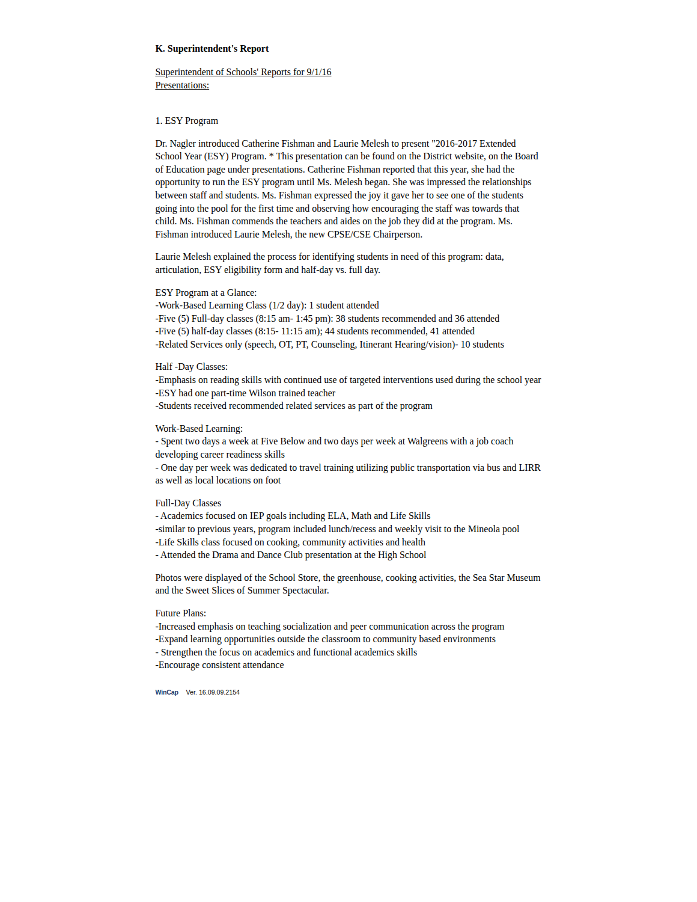K. Superintendent's Report
Superintendent of Schools' Reports for 9/1/16
Presentations:
1. ESY Program
Dr. Nagler introduced Catherine Fishman and Laurie Melesh to present "2016-2017 Extended School Year (ESY) Program. * This presentation can be found on the District website, on the Board of Education page under presentations. Catherine Fishman reported that this year, she had the opportunity to run the ESY program until Ms. Melesh began. She was impressed the relationships between staff and students. Ms. Fishman expressed the joy it gave her to see one of the students going into the pool for the first time and observing how encouraging the staff was towards that child. Ms. Fishman commends the teachers and aides on the job they did at the program. Ms. Fishman introduced Laurie Melesh, the new CPSE/CSE Chairperson.
Laurie Melesh explained the process for identifying students in need of this program: data, articulation, ESY eligibility form and half-day vs. full day.
ESY Program at a Glance:
-Work-Based Learning Class (1/2 day): 1 student attended
-Five (5) Full-day classes (8:15 am- 1:45 pm): 38 students recommended and 36 attended
-Five (5) half-day classes (8:15- 11:15 am); 44 students recommended, 41 attended
-Related Services only (speech, OT, PT, Counseling, Itinerant Hearing/vision)- 10 students
Half -Day Classes:
-Emphasis on reading skills with continued use of targeted interventions used during the school year
-ESY had one part-time Wilson trained teacher
-Students received recommended related services as part of the program
Work-Based Learning:
- Spent two days a week at Five Below and two days per week at Walgreens with a job coach developing career readiness skills
- One day per week was dedicated to travel training utilizing public transportation via bus and LIRR as well as local locations on foot
Full-Day Classes
- Academics focused on IEP goals including ELA, Math and Life Skills
-similar to previous years, program included lunch/recess and weekly visit to the Mineola pool
-Life Skills class focused on cooking, community activities and health
- Attended the Drama and Dance Club presentation at the High School
Photos were displayed of the School Store, the greenhouse, cooking activities, the Sea Star Museum and the Sweet Slices of Summer Spectacular.
Future Plans:
-Increased emphasis on teaching socialization and peer communication across the program
-Expand learning opportunities outside the classroom to community based environments
- Strengthen the focus on academics and functional academics skills
-Encourage consistent attendance
WinCap Ver. 16.09.09.2154